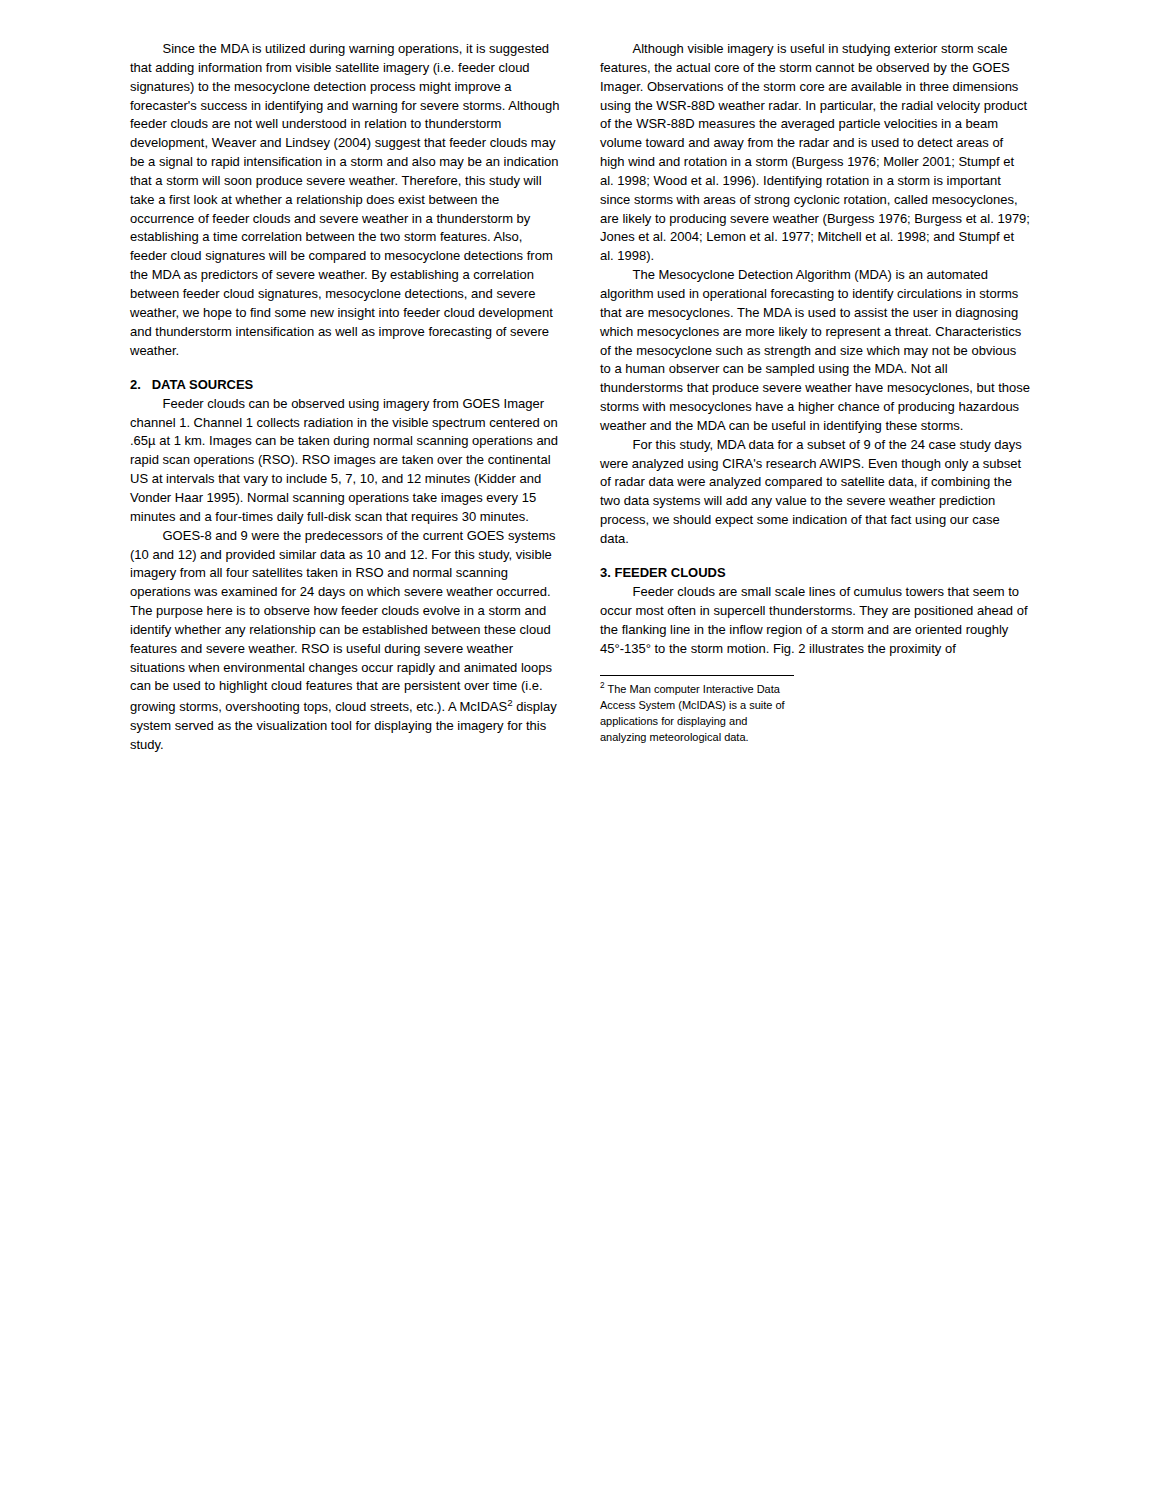Since the MDA is utilized during warning operations, it is suggested that adding information from visible satellite imagery (i.e. feeder cloud signatures) to the mesocyclone detection process might improve a forecaster's success in identifying and warning for severe storms. Although feeder clouds are not well understood in relation to thunderstorm development, Weaver and Lindsey (2004) suggest that feeder clouds may be a signal to rapid intensification in a storm and also may be an indication that a storm will soon produce severe weather. Therefore, this study will take a first look at whether a relationship does exist between the occurrence of feeder clouds and severe weather in a thunderstorm by establishing a time correlation between the two storm features. Also, feeder cloud signatures will be compared to mesocyclone detections from the MDA as predictors of severe weather. By establishing a correlation between feeder cloud signatures, mesocyclone detections, and severe weather, we hope to find some new insight into feeder cloud development and thunderstorm intensification as well as improve forecasting of severe weather.
2. DATA SOURCES
Feeder clouds can be observed using imagery from GOES Imager channel 1. Channel 1 collects radiation in the visible spectrum centered on .65µ at 1 km. Images can be taken during normal scanning operations and rapid scan operations (RSO). RSO images are taken over the continental US at intervals that vary to include 5, 7, 10, and 12 minutes (Kidder and Vonder Haar 1995). Normal scanning operations take images every 15 minutes and a four-times daily full-disk scan that requires 30 minutes.
GOES-8 and 9 were the predecessors of the current GOES systems (10 and 12) and provided similar data as 10 and 12. For this study, visible imagery from all four satellites taken in RSO and normal scanning operations was examined for 24 days on which severe weather occurred. The purpose here is to observe how feeder clouds evolve in a storm and identify whether any relationship can be established between these cloud features and severe weather. RSO is useful during severe weather situations when environmental changes occur rapidly and animated loops can be used to highlight cloud features that are persistent over time (i.e. growing storms, overshooting tops, cloud streets, etc.). A McIDAS2 display system served as the visualization tool for displaying the imagery for this study.
Although visible imagery is useful in studying exterior storm scale features, the actual core of the storm cannot be observed by the GOES Imager. Observations of the storm core are available in three dimensions using the WSR-88D weather radar. In particular, the radial velocity product of the WSR-88D measures the averaged particle velocities in a beam volume toward and away from the radar and is used to detect areas of high wind and rotation in a storm (Burgess 1976; Moller 2001; Stumpf et al. 1998; Wood et al. 1996). Identifying rotation in a storm is important since storms with areas of strong cyclonic rotation, called mesocyclones, are likely to producing severe weather (Burgess 1976; Burgess et al. 1979; Jones et al. 2004; Lemon et al. 1977; Mitchell et al. 1998; and Stumpf et al. 1998).
The Mesocyclone Detection Algorithm (MDA) is an automated algorithm used in operational forecasting to identify circulations in storms that are mesocyclones. The MDA is used to assist the user in diagnosing which mesocyclones are more likely to represent a threat. Characteristics of the mesocyclone such as strength and size which may not be obvious to a human observer can be sampled using the MDA. Not all thunderstorms that produce severe weather have mesocyclones, but those storms with mesocyclones have a higher chance of producing hazardous weather and the MDA can be useful in identifying these storms.
For this study, MDA data for a subset of 9 of the 24 case study days were analyzed using CIRA's research AWIPS. Even though only a subset of radar data were analyzed compared to satellite data, if combining the two data systems will add any value to the severe weather prediction process, we should expect some indication of that fact using our case data.
3. FEEDER CLOUDS
Feeder clouds are small scale lines of cumulus towers that seem to occur most often in supercell thunderstorms. They are positioned ahead of the flanking line in the inflow region of a storm and are oriented roughly 45°-135° to the storm motion. Fig. 2 illustrates the proximity of
2 The Man computer Interactive Data Access System (McIDAS) is a suite of applications for displaying and analyzing meteorological data.